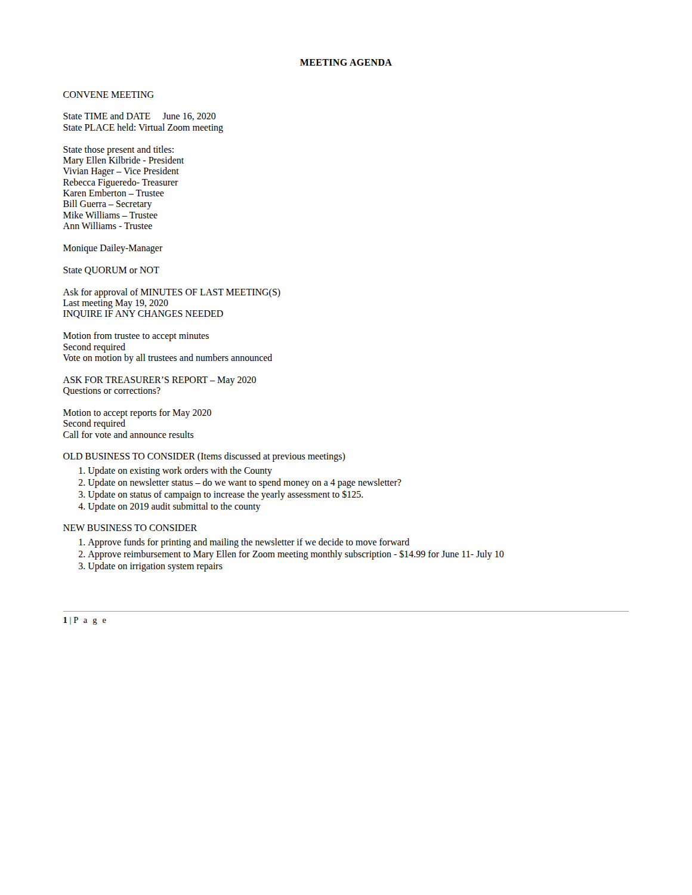MEETING AGENDA
CONVENE MEETING
State TIME and DATE June 16, 2020
State PLACE held: Virtual Zoom meeting
State those present and titles:
Mary Ellen Kilbride - President
Vivian Hager – Vice President
Rebecca Figueredo- Treasurer
Karen Emberton – Trustee
Bill Guerra – Secretary
Mike Williams – Trustee
Ann Williams - Trustee
Monique Dailey-Manager
State QUORUM or NOT
Ask for approval of MINUTES OF LAST MEETING(S)
Last meeting May 19, 2020
INQUIRE IF ANY CHANGES NEEDED
Motion from trustee to accept minutes
Second required
Vote on motion by all trustees and numbers announced
ASK FOR TREASURER’S REPORT – May 2020
Questions or corrections?
Motion to accept reports for May 2020
Second required
Call for vote and announce results
OLD BUSINESS TO CONSIDER (Items discussed at previous meetings)
Update on existing work orders with the County
Update on newsletter status – do we want to spend money on a 4 page newsletter?
Update on status of campaign to increase the yearly assessment to $125.
Update on 2019 audit submittal to the county
NEW BUSINESS TO CONSIDER
Approve funds for printing and mailing the newsletter if we decide to move forward
Approve reimbursement to Mary Ellen for Zoom meeting monthly subscription - $14.99 for June 11- July 10
Update on irrigation system repairs
1 | P a g e